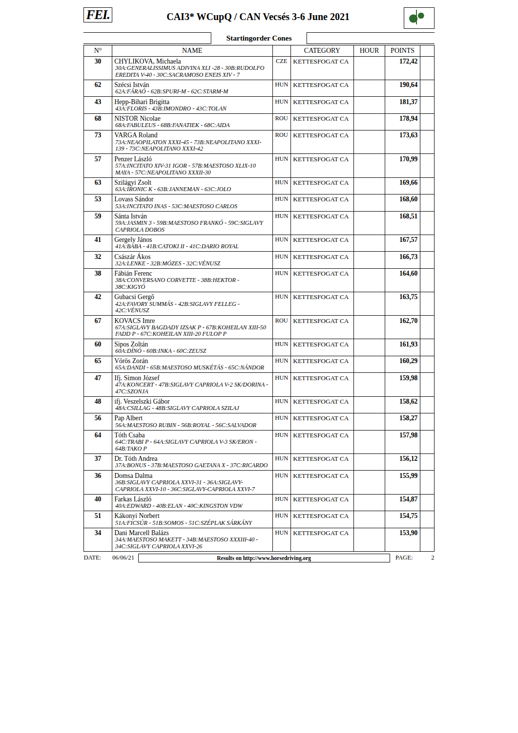FEI.
CAI3* WCupQ / CAN Vecsés 3-6 June 2021
Startingorder Cones
| N° | NAME | | CATEGORY | HOUR | POINTS | |
| --- | --- | --- | --- | --- | --- | --- |
| 30 | CHYLIKOVA, Michaela 30A:GENERALISSIMUS ADIVINA XLI -28 - 30B:RUDOLFO EREDITA V-40 - 30C:SACRAMOSO ENEIS XIV - 7 | CZE | KETTESFOGAT CA | | 172,42 | |
| 62 | Szécsi István 62A:FÁRAÓ - 62B:SPURI-M - 62C:STARM-M | HUN | KETTESFOGAT CA | | 190,64 | |
| 43 | Hepp-Bihari Brigitta 43A:FLORIS - 43B:IMONDRO - 43C:TOLAN | HUN | KETTESFOGAT CA | | 181,37 | |
| 68 | NISTOR Nicolae 68A:FABULEUS - 68B:FANATIEK - 68C:AIDA | ROU | KETTESFOGAT CA | | 178,94 | |
| 73 | VARGA Roland 73A:NEAOPILATON XXXI-45 - 73B:NEAPOLITANO XXXI-139 - 73C:NEAPOLITANO XXXI-42 | ROU | KETTESFOGAT CA | | 173,63 | |
| 57 | Penzer László 57A:INCITATO XIV-31 IGOR - 57B:MAESTOSO XLIX-10 MAYA - 57C:NEAPOLITANO XXXII-30 | HUN | KETTESFOGAT CA | | 170,99 | |
| 63 | Szilágyi Zsolt 63A:IRONIC K - 63B:JANNEMAN - 63C:JOLO | HUN | KETTESFOGAT CA | | 169,66 | |
| 53 | Lovass Sándor 53A:INCITATO INAS - 53C:MAESTOSO CARLOS | HUN | KETTESFOGAT CA | | 168,60 | |
| 59 | Sánta István 59A:JASMIN 3 - 59B:MAESTOSO FRANKÓ - 59C:SIGLAVY CAPRIOLA DOBOS | HUN | KETTESFOGAT CA | | 168,51 | |
| 41 | Gergely János 41A:BABA - 41B:CATOKI II - 41C:DARIO ROYAL | HUN | KETTESFOGAT CA | | 167,57 | |
| 32 | Császár Ákos 32A:LENKE - 32B:MÓZES - 32C:VÉNUSZ | HUN | KETTESFOGAT CA | | 166,73 | |
| 38 | Fábián Ferenc 38A:CONVERSANO CORVETTE - 38B:HEKTOR - 38C:KIGYÓ | HUN | KETTESFOGAT CA | | 164,60 | |
| 42 | Gubacsi Gergő 42A:FAVORY SUMMÁS - 42B:SIGLAVY FELLEG - 42C:VÉNUSZ | HUN | KETTESFOGAT CA | | 163,75 | |
| 67 | KOVACS Imre 67A:SIGLAVY BAGDADY IZSAK P - 67B:KOHEILAN XIII-50 FADD P - 67C:KOHEILAN XIII-20 FULOP P | ROU | KETTESFOGAT CA | | 162,70 | |
| 60 | Sipos Zoltán 60A:DÍNÓ - 60B:INKA - 60C:ZEUSZ | HUN | KETTESFOGAT CA | | 161,93 | |
| 65 | Vörös Zorán 65A:DANDI - 65B:MAESTOSO MUSKÉTÁS - 65C:NÁNDOR | HUN | KETTESFOGAT CA | | 160,29 | |
| 47 | Ifj. Simon József 47A:KONCERT - 47B:SIGLAVY CAPRIOLA V-2 SK/DORINA - 47C:SZONJA | HUN | KETTESFOGAT CA | | 159,98 | |
| 48 | ifj. Veszelszki Gábor 48A:CSILLAG - 48B:SIGLAVY CAPRIOLA SZILAJ | HUN | KETTESFOGAT CA | | 158,62 | |
| 56 | Pap Albert 56A:MAESTOSO RUBIN - 56B:ROYAL - 56C:SALVADOR | HUN | KETTESFOGAT CA | | 158,27 | |
| 64 | Tóth Csaba 64C:TRABI P - 64A:SIGLAVY CAPRIOLA V-3 SK/ERON - 64B:TAKO P | HUN | KETTESFOGAT CA | | 157,98 | |
| 37 | Dr. Tóth Andrea 37A:BONUS - 37B:MAESTOSO GAETANA X - 37C:RICARDO | HUN | KETTESFOGAT CA | | 156,12 | |
| 36 | Domsa Dalma 36B:SIGLAVY CAPRIOLA XXVI-31 - 36A:SIGLAVY-CAPRIOLA XXVI-10 - 36C:SIGLAVY-CAPRIOLA XXVI-7 | HUN | KETTESFOGAT CA | | 155,99 | |
| 40 | Farkas László 40A:EDWARD - 40B:ELAN - 40C:KINGSTON VDW | HUN | KETTESFOGAT CA | | 154,87 | |
| 51 | Kákonyi Norbert 51A:FICSÚR - 51B:SOMOS - 51C:SZÉPLAK SÁRKÁNY | HUN | KETTESFOGAT CA | | 154,75 | |
| 34 | Dani Marcell Balázs 34A:MAESTOSO MAKETT - 34B:MAESTOSO XXXIII-40 - 34C:SIGLAVY CAPRIOLA XXVI-26 | HUN | KETTESFOGAT CA | | 153,90 | |
DATE: 06/06/21
Results on http://www.horsedriving.org
PAGE: 2